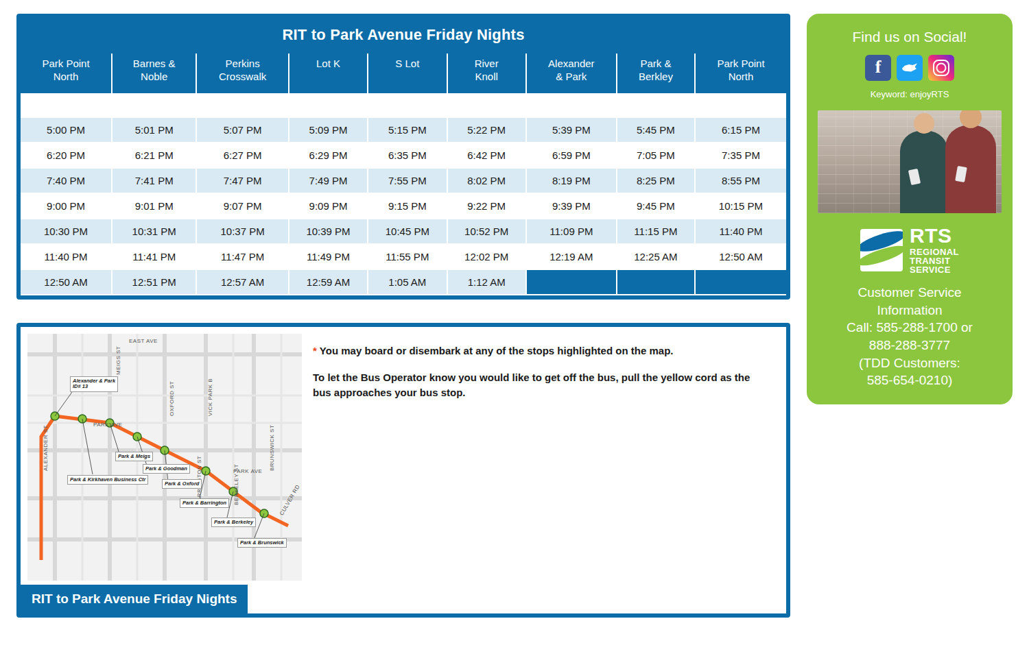RIT to Park Avenue Friday Nights
| Park Point North | Barnes & Noble | Perkins Crosswalk | Lot K | S Lot | River Knoll | Alexander & Park | Park & Berkley | Park Point North |
| --- | --- | --- | --- | --- | --- | --- | --- | --- |
| 5:00 PM | 5:01 PM | 5:07 PM | 5:09 PM | 5:15 PM | 5:22 PM | 5:39 PM | 5:45 PM | 6:15 PM |
| 6:20 PM | 6:21 PM | 6:27 PM | 6:29 PM | 6:35 PM | 6:42 PM | 6:59 PM | 7:05 PM | 7:35 PM |
| 7:40 PM | 7:41 PM | 7:47 PM | 7:49 PM | 7:55 PM | 8:02 PM | 8:19 PM | 8:25 PM | 8:55 PM |
| 9:00 PM | 9:01 PM | 9:07 PM | 9:09 PM | 9:15 PM | 9:22 PM | 9:39 PM | 9:45 PM | 10:15 PM |
| 10:30 PM | 10:31 PM | 10:37 PM | 10:39 PM | 10:45 PM | 10:52 PM | 11:09 PM | 11:15 PM | 11:40 PM |
| 11:40 PM | 11:41 PM | 11:47 PM | 11:49 PM | 11:55 PM | 12:02 PM | 12:19 AM | 12:25 AM | 12:50 AM |
| 12:50 AM | 12:51 PM | 12:57 AM | 12:59 AM | 1:05 AM | 1:12 AM | | | |
EAST AVE ALEXANDER ST PARK AVE MEIGS ST OXFORD ST VICK PARK B PARK AVE BARRINGTON ST BERKELEY ST BRUNSWICK ST CULVER RD Alexander & Park
ID# 13 Park & Kirkhaven Business Ctr Park & Meigs Park & Goodman Park & Oxford Park & Barrington Park & Berkeley Park & Brunswick
*You may board or disembark at any of the stops highlighted on the map.
To let the Bus Operator know you would like to get off the bus, pull the yellow cord as the bus approaches your bus stop.
RIT to Park Avenue Friday Nights
Find us on Social!
Keyword: enjoyRTS
RTS
REGIONAL
TRANSIT
SERVICE
Customer Service Information Call: 585-288-1700 or 888-288-3777 (TDD Customers: 585-654-0210)